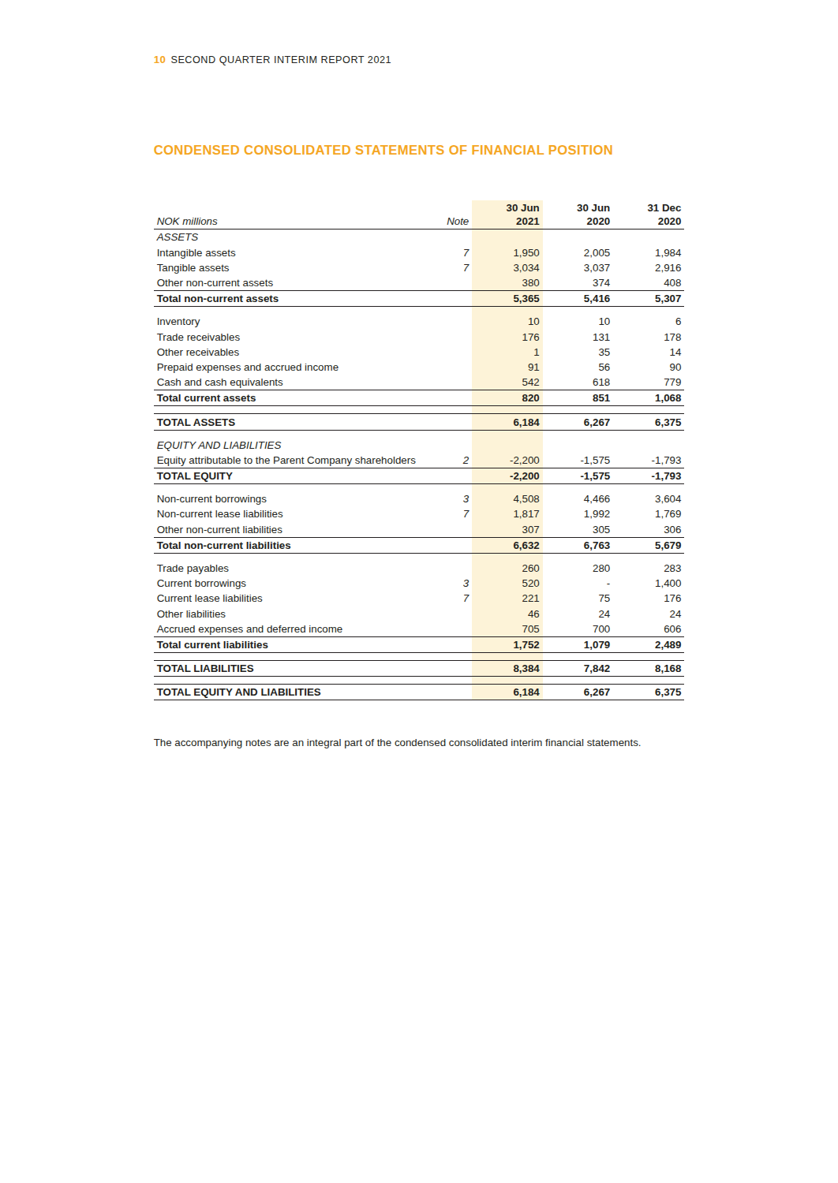10 SECOND QUARTER INTERIM REPORT 2021
Condensed consolidated statements of financial position
| | | 30 Jun | 30 Jun | 31 Dec |
| NOK millions | Note | 2021 | 2020 | 2020 |
| ASSETS | | | | |
| Intangible assets | 7 | 1,950 | 2,005 | 1,984 |
| Tangible assets | 7 | 3,034 | 3,037 | 2,916 |
| Other non-current assets | | 380 | 374 | 408 |
| Total non-current assets | | 5,365 | 5,416 | 5,307 |
| Inventory | | 10 | 10 | 6 |
| Trade receivables | | 176 | 131 | 178 |
| Other receivables | | 1 | 35 | 14 |
| Prepaid expenses and accrued income | | 91 | 56 | 90 |
| Cash and cash equivalents | | 542 | 618 | 779 |
| Total current assets | | 820 | 851 | 1,068 |
| TOTAL ASSETS | | 6,184 | 6,267 | 6,375 |
| EQUITY AND LIABILITIES | | | | |
| Equity attributable to the Parent Company shareholders | 2 | -2,200 | -1,575 | -1,793 |
| TOTAL EQUITY | | -2,200 | -1,575 | -1,793 |
| Non-current borrowings | 3 | 4,508 | 4,466 | 3,604 |
| Non-current lease liabilities | 7 | 1,817 | 1,992 | 1,769 |
| Other non-current liabilities | | 307 | 305 | 306 |
| Total non-current liabilities | | 6,632 | 6,763 | 5,679 |
| Trade payables | | 260 | 280 | 283 |
| Current borrowings | 3 | 520 | - | 1,400 |
| Current lease liabilities | 7 | 221 | 75 | 176 |
| Other liabilities | | 46 | 24 | 24 |
| Accrued expenses and deferred income | | 705 | 700 | 606 |
| Total current liabilities | | 1,752 | 1,079 | 2,489 |
| TOTAL LIABILITIES | | 8,384 | 7,842 | 8,168 |
| TOTAL EQUITY AND LIABILITIES | | 6,184 | 6,267 | 6,375 |
The accompanying notes are an integral part of the condensed consolidated interim financial statements.